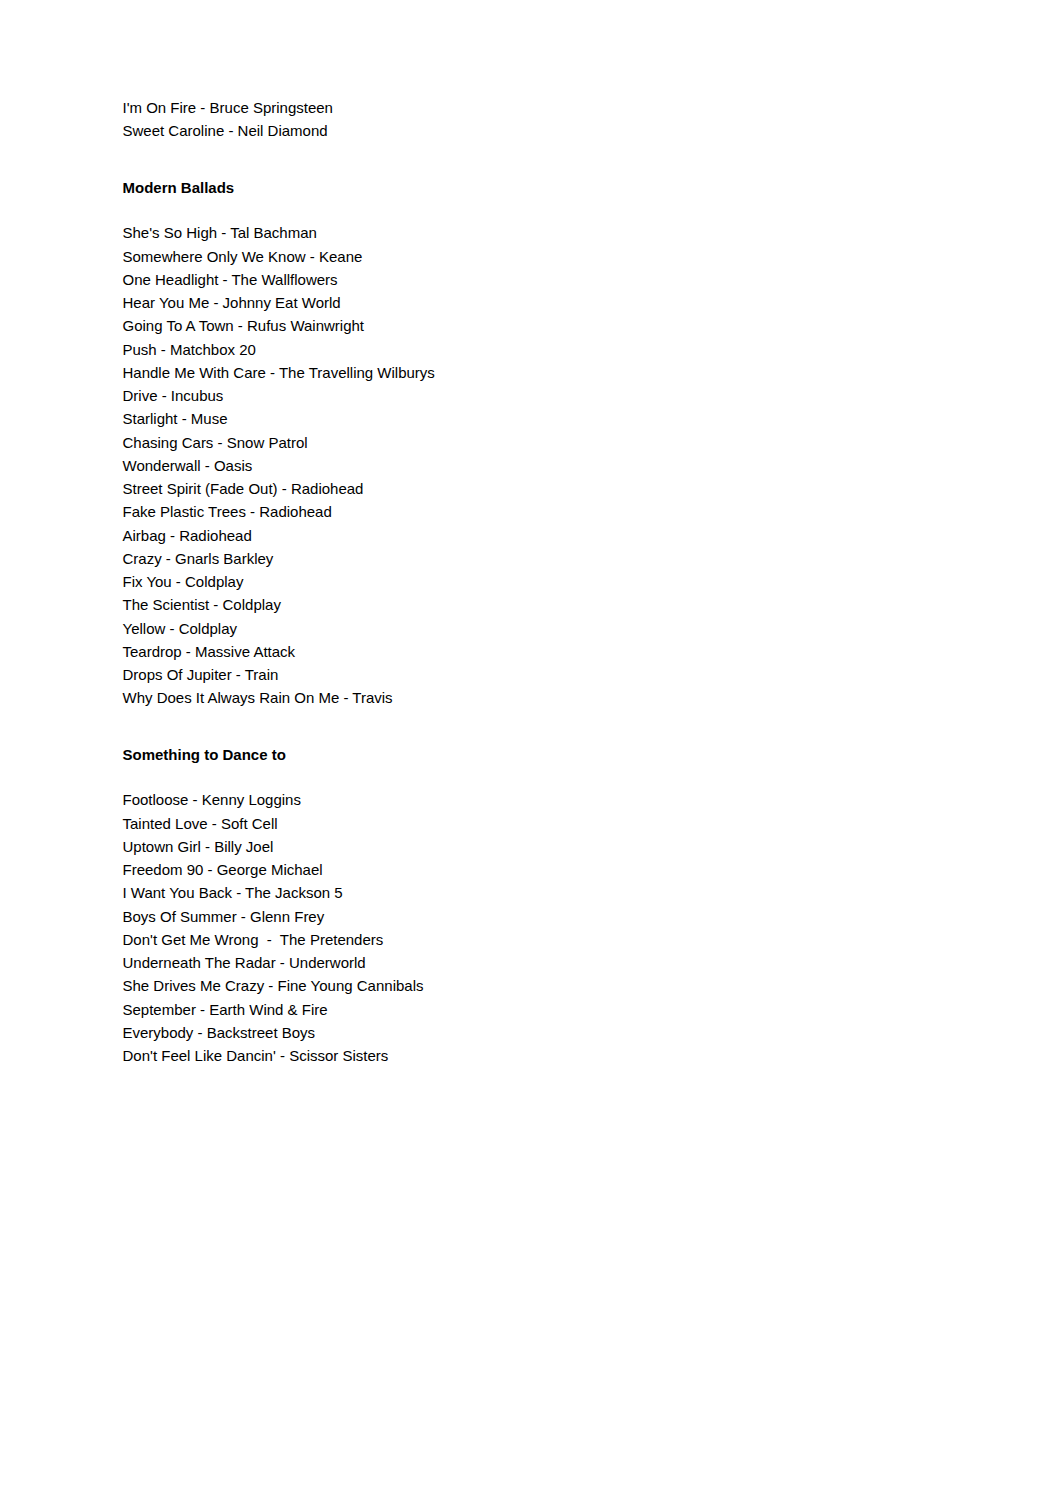I'm On Fire - Bruce Springsteen
Sweet Caroline - Neil Diamond
Modern Ballads
She's So High - Tal Bachman
Somewhere Only We Know - Keane
One Headlight - The Wallflowers
Hear You Me - Johnny Eat World
Going To A Town - Rufus Wainwright
Push - Matchbox 20
Handle Me With Care - The Travelling Wilburys
Drive - Incubus
Starlight - Muse
Chasing Cars - Snow Patrol
Wonderwall - Oasis
Street Spirit (Fade Out) - Radiohead
Fake Plastic Trees - Radiohead
Airbag - Radiohead
Crazy - Gnarls Barkley
Fix You - Coldplay
The Scientist - Coldplay
Yellow - Coldplay
Teardrop - Massive Attack
Drops Of Jupiter - Train
Why Does It Always Rain On Me - Travis
Something to Dance to
Footloose - Kenny Loggins
Tainted Love - Soft Cell
Uptown Girl - Billy Joel
Freedom 90 - George Michael
I Want You Back - The Jackson 5
Boys Of Summer - Glenn Frey
Don't Get Me Wrong - The Pretenders
Underneath The Radar - Underworld
She Drives Me Crazy - Fine Young Cannibals
September - Earth Wind & Fire
Everybody - Backstreet Boys
Don't Feel Like Dancin' - Scissor Sisters